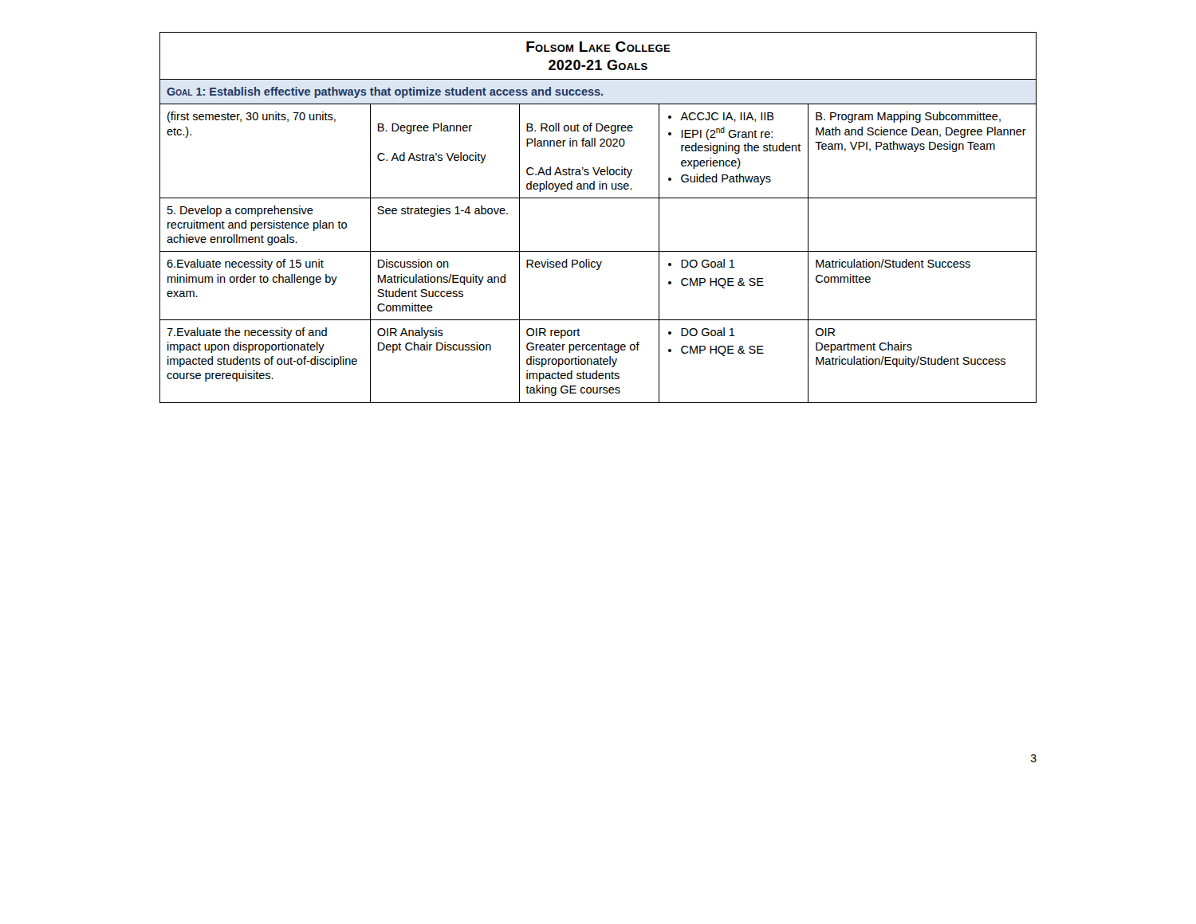| Folsom Lake College 2020-21 Goals |
| Goal 1: Establish effective pathways that optimize student access and success. |
| (first semester, 30 units, 70 units, etc.). | B. Degree Planner C. Ad Astra’s Velocity | B. Roll out of Degree Planner in fall 2020 C.Ad Astra’s Velocity deployed and in use. | ACCJC IA, IIA, IIB IEPI (2 nd Grant re: redesigning the student experience) Guided Pathways | B. Program Mapping Subcommittee, Math and Science Dean, Degree Planner Team, VPI, Pathways Design Team |
| 5. Develop a comprehensive recruitment and persistence plan to achieve enrollment goals. | See strategies 1-4 above. | | | |
| 6.Evaluate necessity of 15 unit minimum in order to challenge by exam. | Discussion on Matriculations/Equity and Student Success Committee | Revised Policy | DO Goal 1 CMP HQE & SE | Matriculation/Student Success Committee |
| 7.Evaluate the necessity of and impact upon disproportionately impacted students of out-of-discipline course prerequisites. | OIR Analysis Dept Chair Discussion | OIR report Greater percentage of disproportionately impacted students taking GE courses | DO Goal 1 CMP HQE & SE | OIR Department Chairs Matriculation/Equity/Student Success |
3